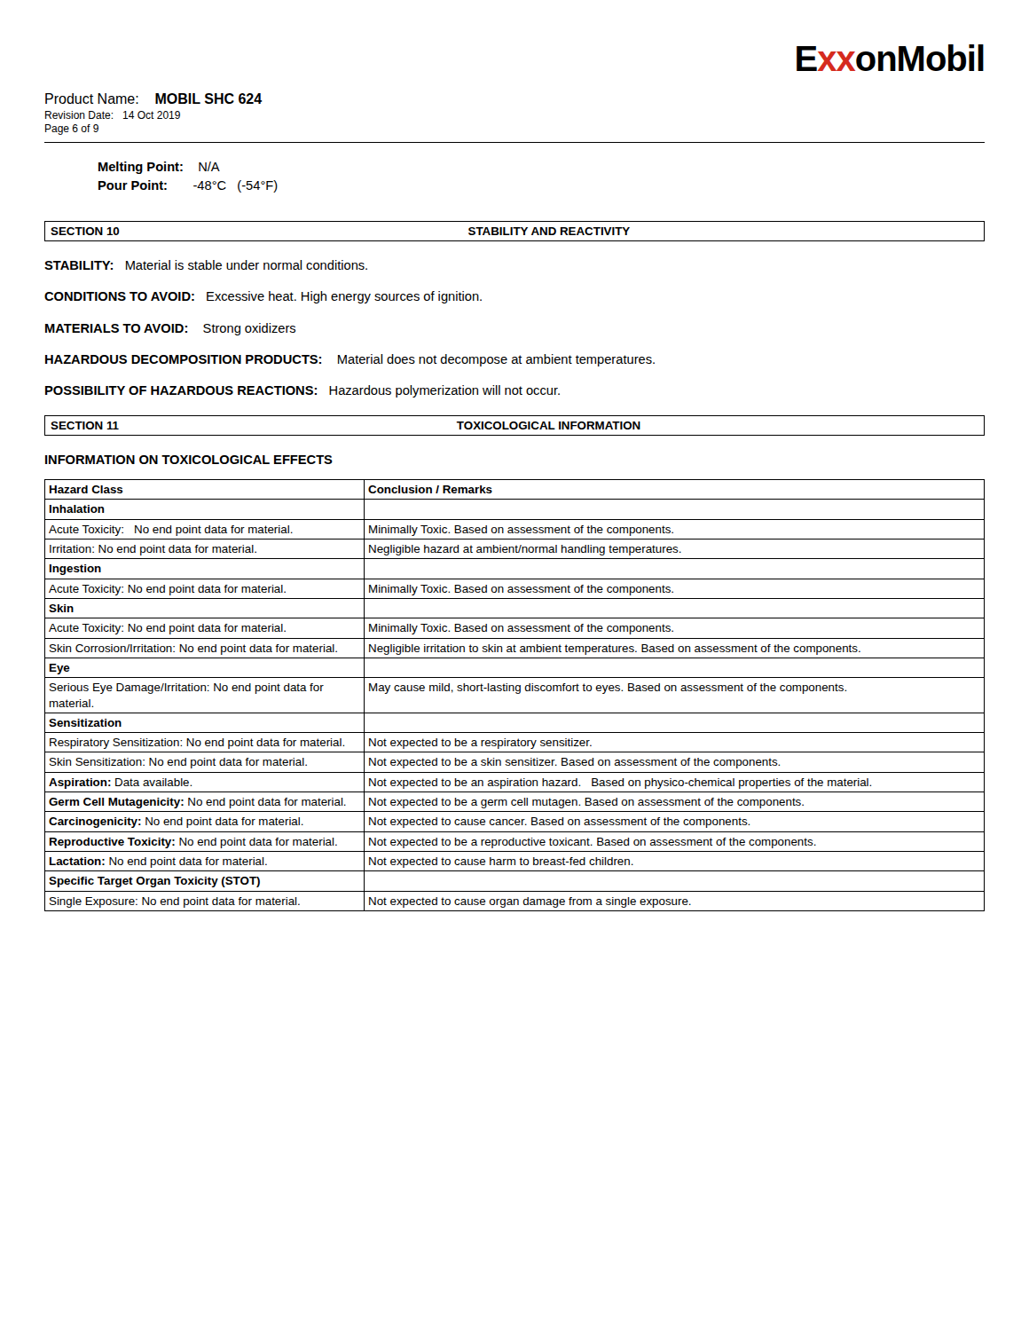ExxonMobil
Product Name: MOBIL SHC 624
Revision Date: 14 Oct 2019
Page 6 of 9
Melting Point: N/A
Pour Point: -48°C (-54°F)
SECTION 10
STABILITY AND REACTIVITY
STABILITY: Material is stable under normal conditions.
CONDITIONS TO AVOID: Excessive heat. High energy sources of ignition.
MATERIALS TO AVOID: Strong oxidizers
HAZARDOUS DECOMPOSITION PRODUCTS: Material does not decompose at ambient temperatures.
POSSIBILITY OF HAZARDOUS REACTIONS: Hazardous polymerization will not occur.
SECTION 11
TOXICOLOGICAL INFORMATION
INFORMATION ON TOXICOLOGICAL EFFECTS
| Hazard Class | Conclusion / Remarks |
| --- | --- |
| Inhalation | |
| Acute Toxicity: No end point data for material. | Minimally Toxic. Based on assessment of the components. |
| Irritation: No end point data for material. | Negligible hazard at ambient/normal handling temperatures. |
| Ingestion | |
| Acute Toxicity: No end point data for material. | Minimally Toxic. Based on assessment of the components. |
| Skin | |
| Acute Toxicity: No end point data for material. | Minimally Toxic. Based on assessment of the components. |
| Skin Corrosion/Irritation: No end point data for material. | Negligible irritation to skin at ambient temperatures. Based on assessment of the components. |
| Eye | |
| Serious Eye Damage/Irritation: No end point data for material. | May cause mild, short-lasting discomfort to eyes. Based on assessment of the components. |
| Sensitization | |
| Respiratory Sensitization: No end point data for material. | Not expected to be a respiratory sensitizer. |
| Skin Sensitization: No end point data for material. | Not expected to be a skin sensitizer. Based on assessment of the components. |
| Aspiration: Data available. | Not expected to be an aspiration hazard. Based on physico-chemical properties of the material. |
| Germ Cell Mutagenicity: No end point data for material. | Not expected to be a germ cell mutagen. Based on assessment of the components. |
| Carcinogenicity: No end point data for material. | Not expected to cause cancer. Based on assessment of the components. |
| Reproductive Toxicity: No end point data for material. | Not expected to be a reproductive toxicant. Based on assessment of the components. |
| Lactation: No end point data for material. | Not expected to cause harm to breast-fed children. |
| Specific Target Organ Toxicity (STOT) | |
| Single Exposure: No end point data for material. | Not expected to cause organ damage from a single exposure. |